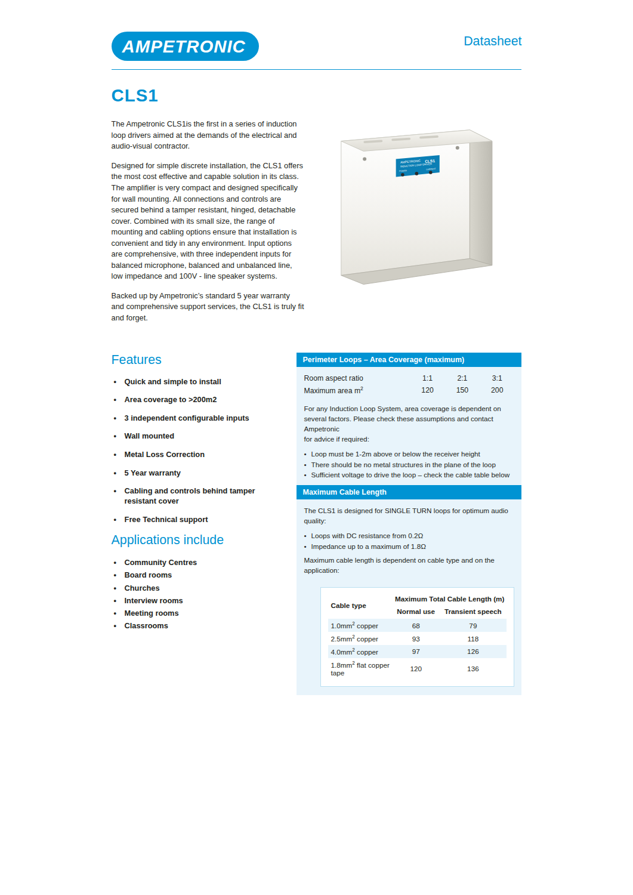AMPETRONIC
Datasheet
CLS1
The Ampetronic CLS1is the first in a series of induction loop drivers aimed at the demands of the electrical and audio-visual contractor.
Designed for simple discrete installation, the CLS1 offers the most cost effective and capable solution in its class. The amplifier is very compact and designed specifically for wall mounting. All connections and controls are secured behind a tamper resistant, hinged, detachable cover. Combined with its small size, the range of mounting and cabling options ensure that installation is convenient and tidy in any environment. Input options are comprehensive, with three independent inputs for balanced microphone, balanced and unbalanced line, low impedance and 100V - line speaker systems.
Backed up by Ampetronic’s standard 5 year warranty and comprehensive support services, the CLS1 is truly fit and forget.
AMPETRONIC INDUCTION LOOP DRIVER CLS1 POWER CURRENT
Features
Quick and simple to install
Area coverage to >200m2
3 independent configurable inputs
Wall mounted
Metal Loss Correction
5 Year warranty
Cabling and controls behind tamper resistant cover
Free Technical support
Applications include
Community Centres
Board rooms
Churches
Interview rooms
Meeting rooms
Classrooms
Perimeter Loops – Area Coverage (maximum)
| Room aspect ratio | 1:1 | 2:1 | 3:1 |
| Maximum area m 2 | 120 | 150 | 200 |
For any Induction Loop System, area coverage is dependent on
several factors. Please check these assumptions and contact Ampetronic
for advice if required:
Loop must be 1-2m above or below the receiver height
There should be no metal structures in the plane of the loop
Sufficient voltage to drive the loop – check the cable table below
Maximum Cable Length
The CLS1 is designed for SINGLE TURN loops for optimum audio quality:
Loops with DC resistance from 0.2Ω
Impedance up to a maximum of 1.8Ω
Maximum cable length is dependent on cable type and on the application:
| Cable type | Maximum Total Cable Length (m) |
| --- | --- |
| Normal use | Transient speech |
| 1.0mm 2 copper | 68 | 79 |
| 2.5mm 2 copper | 93 | 118 |
| 4.0mm 2 copper | 97 | 126 |
| 1.8mm 2 flat copper tape | 120 | 136 |